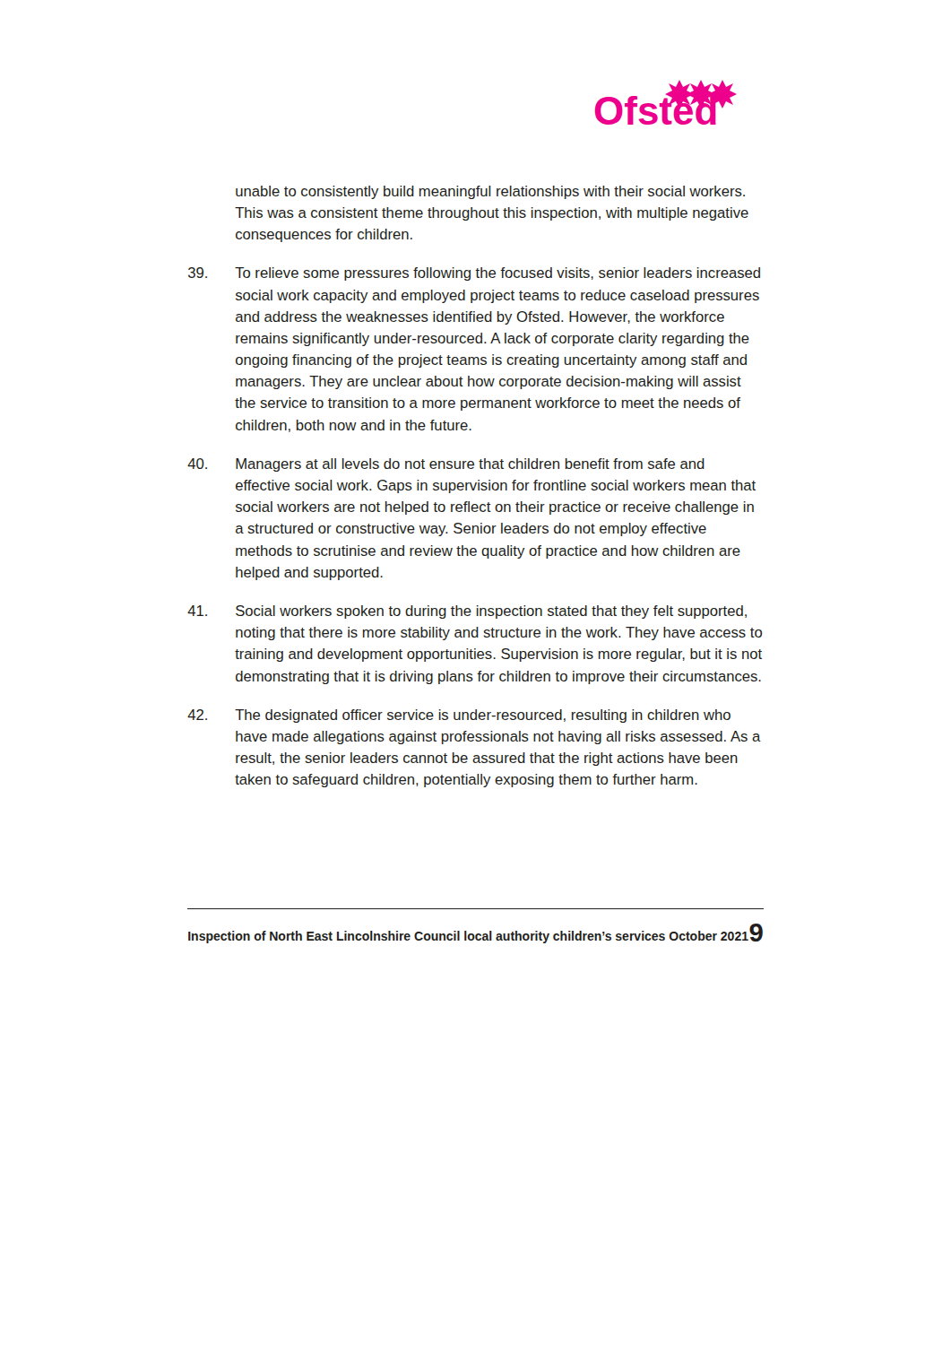Ofsted
unable to consistently build meaningful relationships with their social workers. This was a consistent theme throughout this inspection, with multiple negative consequences for children.
39. To relieve some pressures following the focused visits, senior leaders increased social work capacity and employed project teams to reduce caseload pressures and address the weaknesses identified by Ofsted. However, the workforce remains significantly under-resourced. A lack of corporate clarity regarding the ongoing financing of the project teams is creating uncertainty among staff and managers. They are unclear about how corporate decision-making will assist the service to transition to a more permanent workforce to meet the needs of children, both now and in the future.
40. Managers at all levels do not ensure that children benefit from safe and effective social work. Gaps in supervision for frontline social workers mean that social workers are not helped to reflect on their practice or receive challenge in a structured or constructive way. Senior leaders do not employ effective methods to scrutinise and review the quality of practice and how children are helped and supported.
41. Social workers spoken to during the inspection stated that they felt supported, noting that there is more stability and structure in the work. They have access to training and development opportunities. Supervision is more regular, but it is not demonstrating that it is driving plans for children to improve their circumstances.
42. The designated officer service is under-resourced, resulting in children who have made allegations against professionals not having all risks assessed. As a result, the senior leaders cannot be assured that the right actions have been taken to safeguard children, potentially exposing them to further harm.
Inspection of North East Lincolnshire Council local authority children’s services October 2021 9